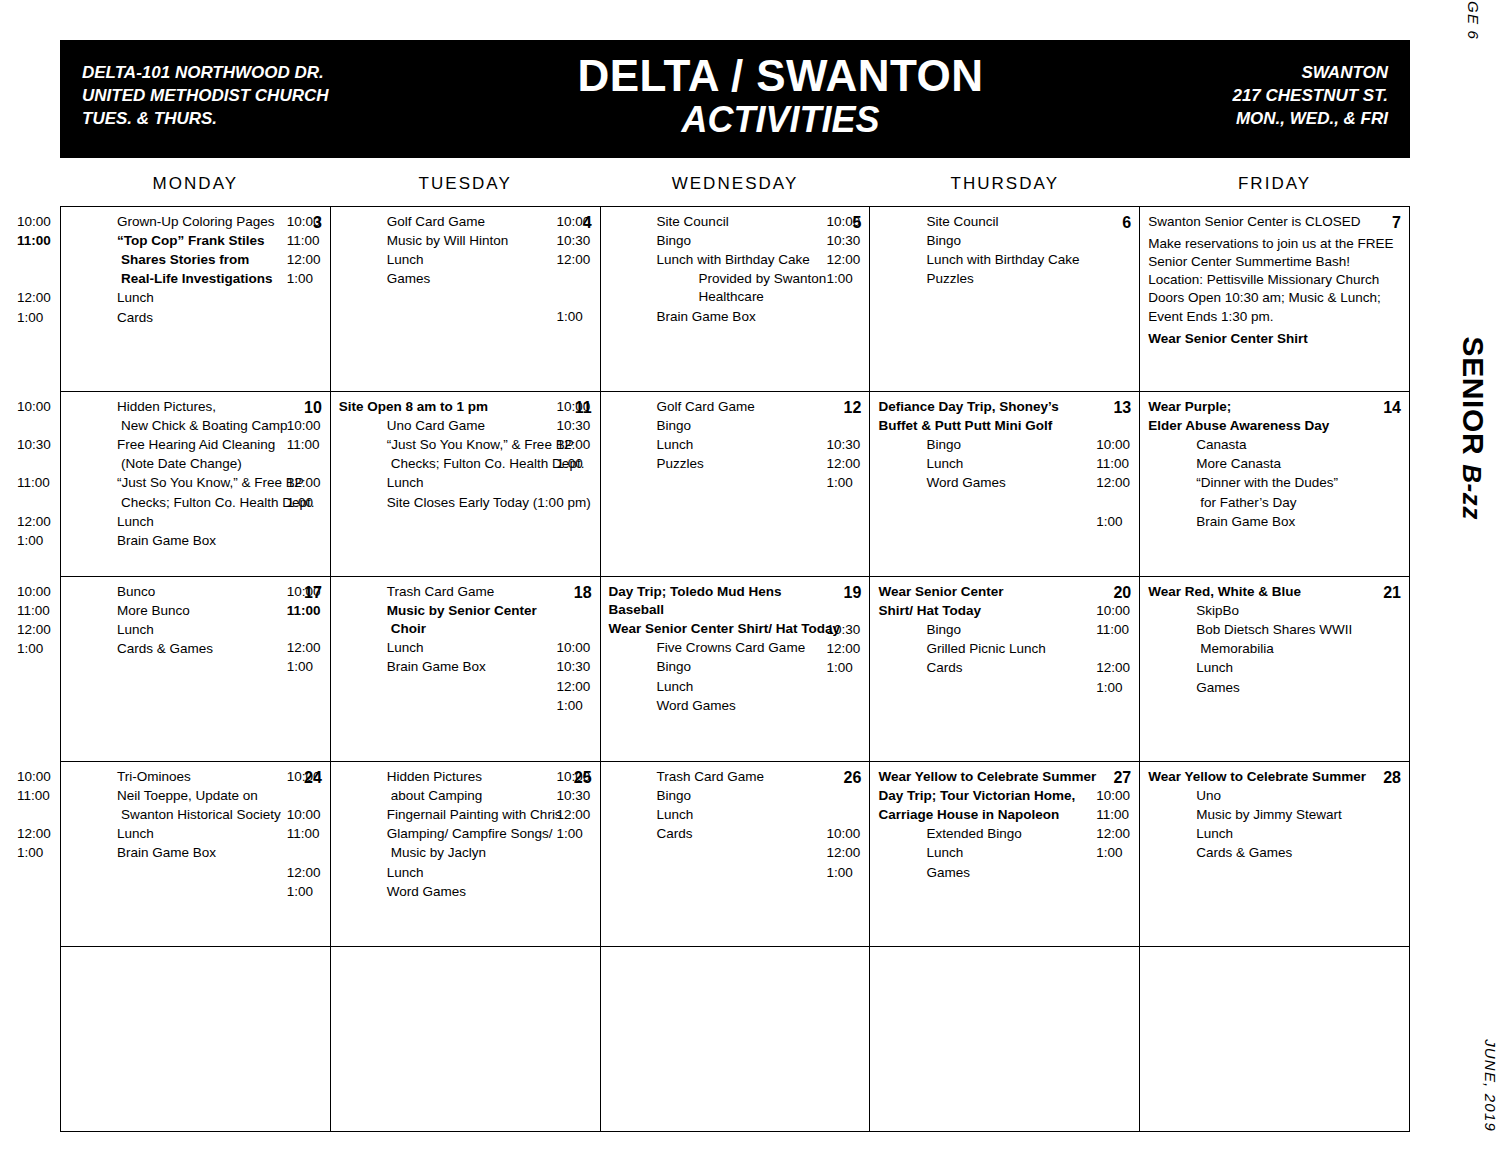PAGE 6
SENIOR B-zz
JUNE, 2019
DELTA-101 NORTHWOOD DR.
UNITED METHODIST CHURCH
TUES. & THURS.
DELTA / SWANTON
ACTIVITIES
SWANTON
217 CHESTNUT ST.
MON., WED., & FRI
| MONDAY | TUESDAY | WEDNESDAY | THURSDAY | FRIDAY |
| --- | --- | --- | --- | --- |
| 3 10:00 Grown-Up Coloring Pages 11:00 “Top Cop” Frank Stiles Shares Stories from Real-Life Investigations 12:00 Lunch 1:00 Cards | 4 10:00 Golf Card Game 11:00 Music by Will Hinton 12:00 Lunch 1:00 Games | 5 10:00 Site Council 10:30 Bingo 12:00 Lunch with Birthday Cake Provided by Swanton Healthcare 1:00 Brain Game Box | 6 10:00 Site Council 10:30 Bingo 12:00 Lunch with Birthday Cake 1:00 Puzzles | 7 Swanton Senior Center is CLOSED Make reservations to join us at the FREE Senior Center Summertime Bash! Location: Pettisville Missionary Church Doors Open 10:30 am; Music & Lunch; Event Ends 1:30 pm. Wear Senior Center Shirt |
| 10 10:00 Hidden Pictures, New Chick & Boating Camp 10:30 Free Hearing Aid Cleaning (Note Date Change) 11:00 “Just So You Know,” & Free BP Checks; Fulton Co. Health Dept. 12:00 Lunch 1:00 Brain Game Box | 11 Site Open 8 am to 1 pm 10:00 Uno Card Game 11:00 “Just So You Know,” & Free BP Checks; Fulton Co. Health Dept. 12:00 Lunch 1:00 Site Closes Early Today (1:00 pm) | 12 10:00 Golf Card Game 10:30 Bingo 12:00 Lunch 1:00 Puzzles | 13 Defiance Day Trip, Shoney’s Buffet & Putt Putt Mini Golf 10:30 Bingo 12:00 Lunch 1:00 Word Games | 14 Wear Purple; Elder Abuse Awareness Day 10:00 Canasta 11:00 More Canasta 12:00 “Dinner with the Dudes” for Father’s Day 1:00 Brain Game Box |
| 17 10:00 Bunco 11:00 More Bunco 12:00 Lunch 1:00 Cards & Games | 18 10:00 Trash Card Game 11:00 Music by Senior Center Choir 12:00 Lunch 1:00 Brain Game Box | 19 Day Trip; Toledo Mud Hens Baseball Wear Senior Center Shirt/ Hat Today 10:00 Five Crowns Card Game 10:30 Bingo 12:00 Lunch 1:00 Word Games | 20 Wear Senior Center Shirt/ Hat Today 10:30 Bingo 12:00 Grilled Picnic Lunch 1:00 Cards | 21 Wear Red, White & Blue 10:00 SkipBo 11:00 Bob Dietsch Shares WWII Memorabilia 12:00 Lunch 1:00 Games |
| 24 10:00 Tri-Ominoes 11:00 Neil Toeppe, Update on Swanton Historical Society 12:00 Lunch 1:00 Brain Game Box | 25 10:00 Hidden Pictures about Camping 10:00 Fingernail Painting with Chris 11:00 Glamping/ Campfire Songs/ Music by Jaclyn 12:00 Lunch 1:00 Word Games | 26 10:00 Trash Card Game 10:30 Bingo 12:00 Lunch 1:00 Cards | 27 Wear Yellow to Celebrate Summer Day Trip; Tour Victorian Home, Carriage House in Napoleon 10:00 Extended Bingo 12:00 Lunch 1:00 Games | 28 Wear Yellow to Celebrate Summer 10:00 Uno 11:00 Music by Jimmy Stewart 12:00 Lunch 1:00 Cards & Games |